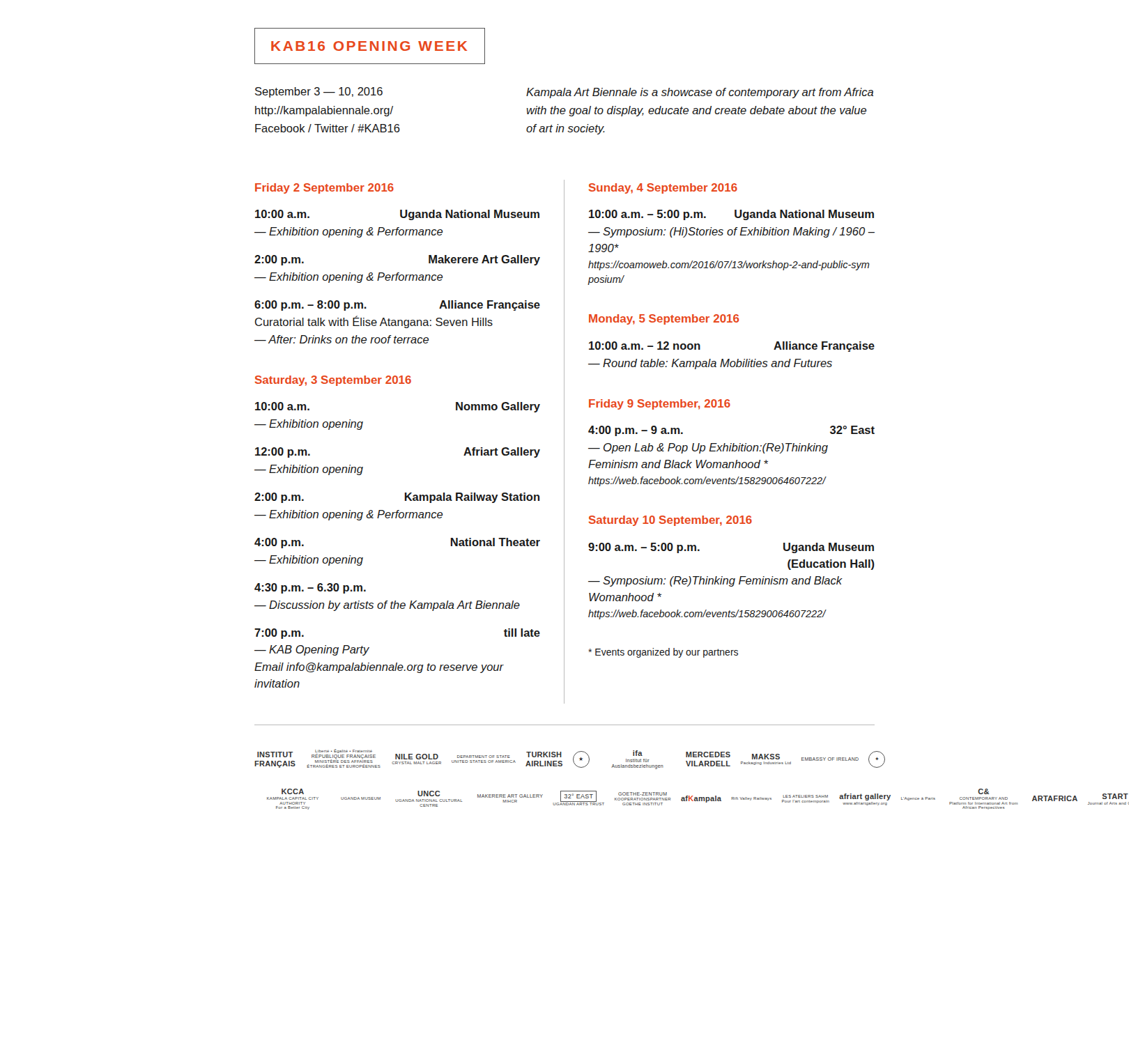KAB16 Opening Week
September 3 — 10, 2016
http://kampalabiennale.org/
Facebook / Twitter / #KAB16
Kampala Art Biennale is a showcase of contemporary art from Africa with the goal to display, educate and create debate about the value of art in society.
Friday 2 September 2016
10:00 a.m. Uganda National Museum
— Exhibition opening & Performance
2:00 p.m. Makerere Art Gallery
— Exhibition opening & Performance
6:00 p.m. – 8:00 p.m. Alliance Française
Curatorial talk with Élise Atangana: Seven Hills
— After: Drinks on the roof terrace
Saturday, 3 September 2016
10:00 a.m. Nommo Gallery
— Exhibition opening
12:00 p.m. Afriart Gallery
— Exhibition opening
2:00 p.m. Kampala Railway Station
— Exhibition opening & Performance
4:00 p.m. National Theater
— Exhibition opening
4:30 p.m. – 6.30 p.m.
— Discussion by artists of the Kampala Art Biennale
7:00 p.m. till late
— KAB Opening Party
Email info@kampalabiennale.org to reserve your invitation
Sunday, 4 September 2016
10:00 a.m. – 5:00 p.m. Uganda National Museum
— Symposium: (Hi)Stories of Exhibition Making / 1960 – 1990*
https://coamoweb.com/2016/07/13/workshop-2-and-public-symposium/
Monday, 5 September 2016
10:00 a.m. – 12 noon Alliance Française
— Round table: Kampala Mobilities and Futures
Friday 9 September, 2016
4:00 p.m. – 9 a.m. 32° East
— Open Lab & Pop Up Exhibition:(Re)Thinking Feminism and Black Womanhood *
https://web.facebook.com/events/158290064607222/
Saturday 10 September, 2016
9:00 a.m. – 5:00 p.m. Uganda Museum
(Education Hall)
— Symposium: (Re)Thinking Feminism and Black Womanhood *
https://web.facebook.com/events/158290064607222/
* Events organized by our partners
INSTITUT FRANÇAIS
Liberté • Égalité • Fraternité RÉPUBLIQUE FRANÇAISE MINISTÈRE DES AFFAIRES ÉTRANGÈRES ET EUROPÉENNES
NILE GOLD CRYSTAL MALT LAGER
DEPARTMENT OF STATE UNITED STATES OF AMERICA
TURKISH AIRLINES
★
ifa Institut für Auslandsbeziehungen
MERCEDES VILARDELL
MAKSS Packaging Industries Ltd
EMBASSY OF IRELAND
✦
KCCA KAMPALA CAPITAL CITY AUTHORITY For a Better City
UGANDA MUSEUM
UNCC UGANDA NATIONAL CULTURAL CENTRE
MAKERERE ART GALLERY MIHCR
32° EAST UGANDAN ARTS TRUST
GOETHE-ZENTRUM KOOPERATIONSPARTNER GOETHE INSTITUT
afKampala
Rift Valley Railways
LES ATELIERS SAHM Pour l'art contemporain
afriart gallery www.afriartgallery.org
L'Agence à Paris
C&CONTEMPORARY AND Platform for International Art from African Perspectives
ARTAFRICA
START Journal of Arts and Culture